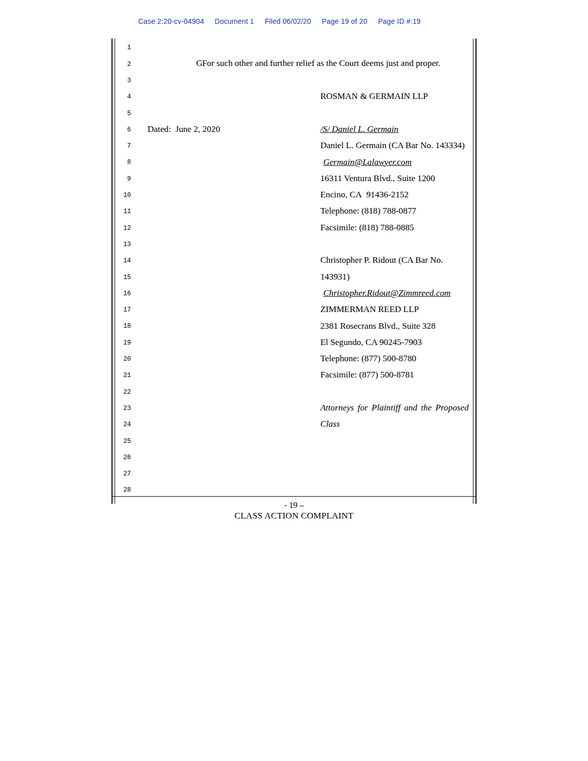Case 2:20-cv-04904 Document 1 Filed 06/02/20 Page 19 of 20 Page ID #:19
1
2
3
4
5
6
7
8
9
10
11
12
13
14
15
16
17
18
19
20
21
22
23
24
25
26
27
28
G. For such other and further relief as the Court deems just and proper.
ROSMAN & GERMAIN LLP
Dated: June 2, 2020
/S/ Daniel L. Germain
Daniel L. Germain (CA Bar No. 143334)
Germain@Lalawyer.com
16311 Ventura Blvd., Suite 1200
Encino, CA 91436-2152
Telephone: (818) 788-0877
Facsimile: (818) 788-0885
Christopher P. Ridout (CA Bar No. 143931)
Christopher.Ridout@Zimmreed.com
ZIMMERMAN REED LLP
2381 Rosecrans Blvd., Suite 328
El Segundo, CA 90245-7903
Telephone: (877) 500-8780
Facsimile: (877) 500-8781
Attorneys for Plaintiff and the Proposed Class
- 19 –
CLASS ACTION COMPLAINT